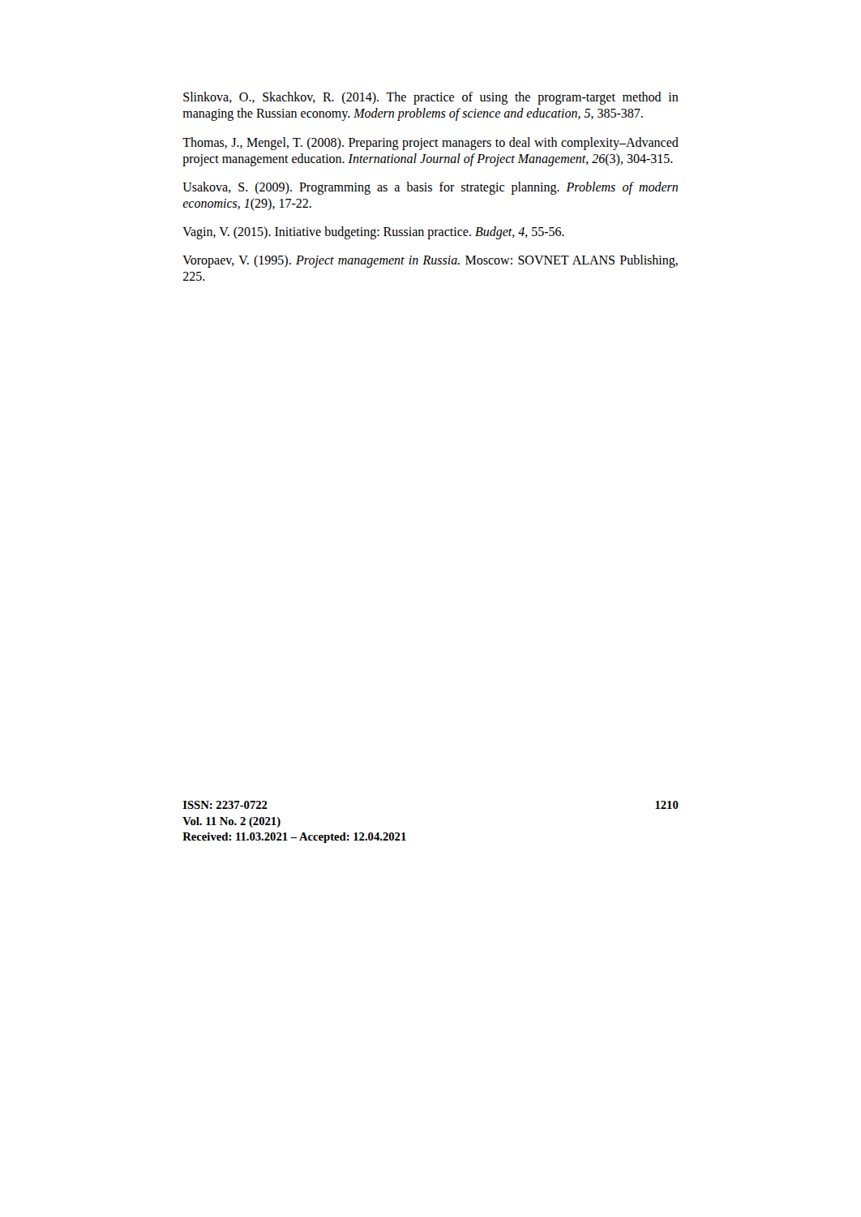Slinkova, O., Skachkov, R. (2014). The practice of using the program-target method in managing the Russian economy. Modern problems of science and education, 5, 385-387.
Thomas, J., Mengel, T. (2008). Preparing project managers to deal with complexity–Advanced project management education. International Journal of Project Management, 26(3), 304-315.
Usakova, S. (2009). Programming as a basis for strategic planning. Problems of modern economics, 1(29), 17-22.
Vagin, V. (2015). Initiative budgeting: Russian practice. Budget, 4, 55-56.
Voropaev, V. (1995). Project management in Russia. Moscow: SOVNET ALANS Publishing, 225.
ISSN: 2237-0722
Vol. 11 No. 2 (2021)
Received: 11.03.2021 – Accepted: 12.04.2021
1210